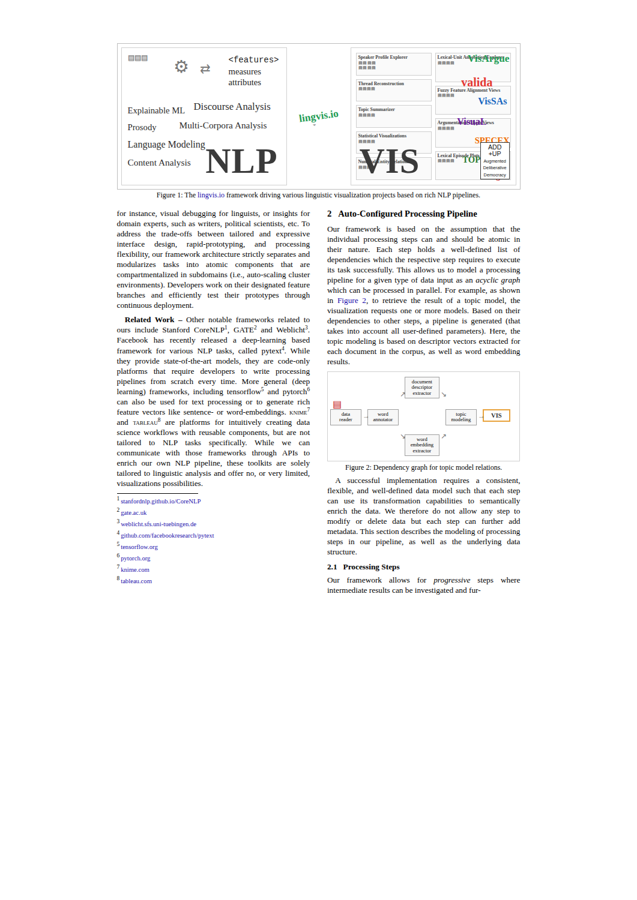▤▤▤
⚙
⇄
<features>
measures
attributes
Explainable ML
Discourse Analysis
Prosody
Multi-Corpora Analysis
Language Modeling
Content Analysis
NLP
⇄
lingvis.io
Speaker Profile Explorer
▤▤ ▤▤
▤▤ ▤▤
Thread Reconstruction
▤▤▤▤
Topic Summarizer
▤▤▤▤
Statistical Visualizations
▤▤▤▤
Numeral-Entity Relationship
▤▤▤▤
Lexical-Unit Annotation Explorer
▤▤▤▤
Fuzzy Feature Alignment Views
▤▤▤▤
Argumentation Glyph Views
▤▤▤▤
Lexical Episode Plots
▤▤▤▤
VisArgue
valida
VisSAs
VisuaL
SPECEX
TOPIC
lingvis
ADD
+UP
Augmented
Deliberative
Democracy
VIS
Figure 1: The lingvis.io framework driving various linguistic visualization projects based on rich NLP pipelines.
for instance, visual debugging for linguists, or insights for domain experts, such as writers, political scientists, etc. To address the trade-offs between tailored and expressive interface design, rapid-prototyping, and processing flexibility, our framework architecture strictly separates and modularizes tasks into atomic components that are compartmentalized in subdomains (i.e., auto-scaling cluster environments). Developers work on their designated feature branches and efficiently test their prototypes through continuous deployment.
Related Work – Other notable frameworks related to ours include Stanford CoreNLP1, GATE2 and Weblicht3. Facebook has recently released a deep-learning based framework for various NLP tasks, called pytext4. While they provide state-of-the-art models, they are code-only platforms that require developers to write processing pipelines from scratch every time. More general (deep learning) frameworks, including tensorflow5 and pytorch6 can also be used for text processing or to generate rich feature vectors like sentence- or word-embeddings. knime7 and tableau8 are platforms for intuitively creating data science workflows with reusable components, but are not tailored to NLP tasks specifically. While we can communicate with those frameworks through APIs to enrich our own NLP pipeline, these toolkits are solely tailored to linguistic analysis and offer no, or very limited, visualizations possibilities.
1 stanfordnlp.github.io/CoreNLP
2 gate.ac.uk
3 weblicht.sfs.uni-tuebingen.de
4 github.com/facebookresearch/pytext
5 tensorflow.org
6 pytorch.org
7 knime.com
8 tableau.com
2 Auto-Configured Processing Pipeline
Our framework is based on the assumption that the individual processing steps can and should be atomic in their nature. Each step holds a well-defined list of dependencies which the respective step requires to execute its task successfully. This allows us to model a processing pipeline for a given type of data input as an acyclic graph which can be processed in parallel. For example, as shown in Figure 2, to retrieve the result of a topic model, the visualization requests one or more models. Based on their dependencies to other steps, a pipeline is generated (that takes into account all user-defined parameters). Here, the topic modeling is based on descriptor vectors extracted for each document in the corpus, as well as word embedding results.
▤
data
reader
word
annotator
document
descriptor
extractor
word
embedding
extractor
topic
modeling
VIS
→
↗
↘
↘
↗
→
Figure 2: Dependency graph for topic model relations.
A successful implementation requires a consistent, flexible, and well-defined data model such that each step can use its transformation capabilities to semantically enrich the data. We therefore do not allow any step to modify or delete data but each step can further add metadata. This section describes the modeling of processing steps in our pipeline, as well as the underlying data structure.
2.1 Processing Steps
Our framework allows for progressive steps where intermediate results can be investigated and fur-